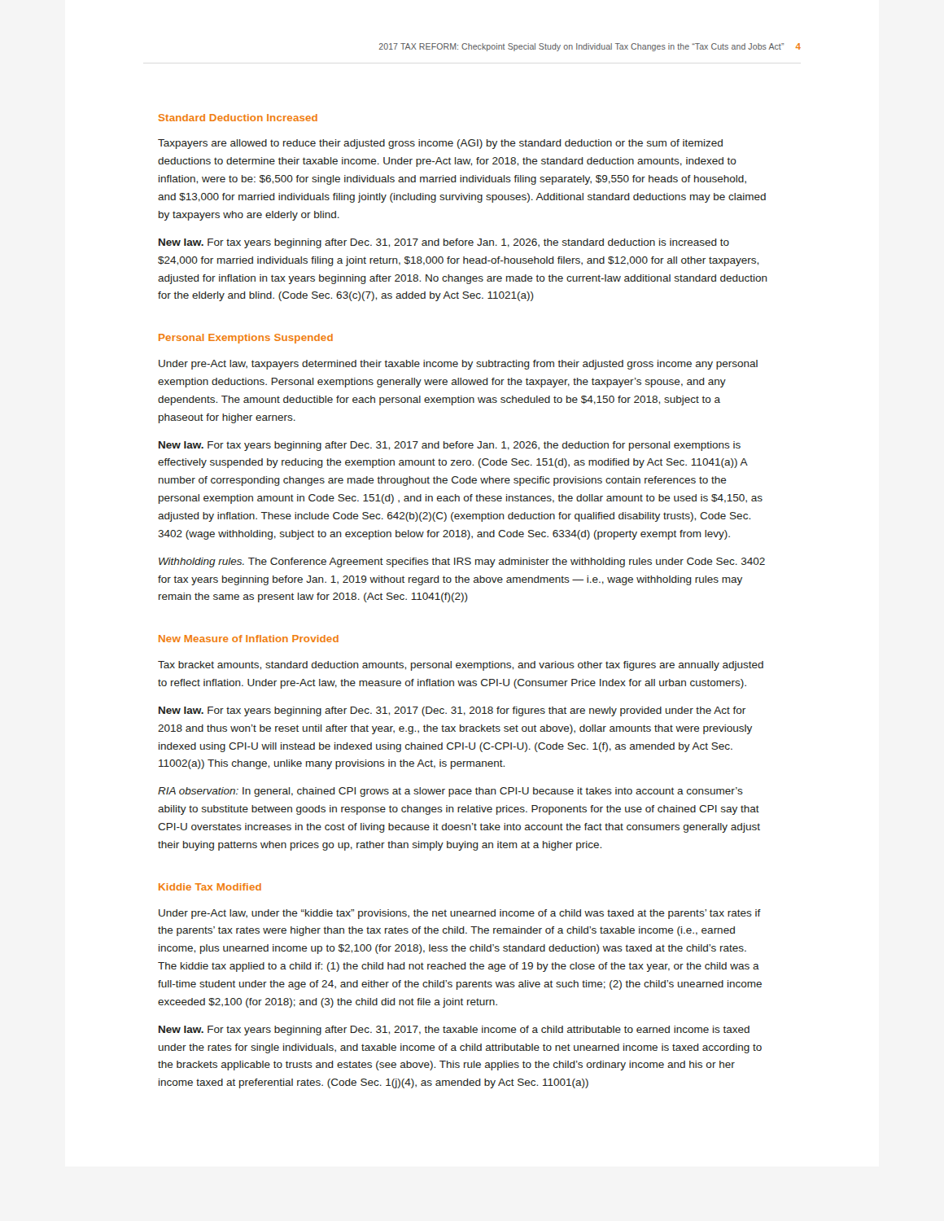2017 TAX REFORM: Checkpoint Special Study on Individual Tax Changes in the “Tax Cuts and Jobs Act” 4
Standard Deduction Increased
Taxpayers are allowed to reduce their adjusted gross income (AGI) by the standard deduction or the sum of itemized deductions to determine their taxable income. Under pre-Act law, for 2018, the standard deduction amounts, indexed to inflation, were to be: $6,500 for single individuals and married individuals filing separately, $9,550 for heads of household, and $13,000 for married individuals filing jointly (including surviving spouses). Additional standard deductions may be claimed by taxpayers who are elderly or blind.
New law. For tax years beginning after Dec. 31, 2017 and before Jan. 1, 2026, the standard deduction is increased to $24,000 for married individuals filing a joint return, $18,000 for head-of-household filers, and $12,000 for all other taxpayers, adjusted for inflation in tax years beginning after 2018. No changes are made to the current-law additional standard deduction for the elderly and blind. (Code Sec. 63(c)(7), as added by Act Sec. 11021(a))
Personal Exemptions Suspended
Under pre-Act law, taxpayers determined their taxable income by subtracting from their adjusted gross income any personal exemption deductions. Personal exemptions generally were allowed for the taxpayer, the taxpayer’s spouse, and any dependents. The amount deductible for each personal exemption was scheduled to be $4,150 for 2018, subject to a phaseout for higher earners.
New law. For tax years beginning after Dec. 31, 2017 and before Jan. 1, 2026, the deduction for personal exemptions is effectively suspended by reducing the exemption amount to zero. (Code Sec. 151(d), as modified by Act Sec. 11041(a)) A number of corresponding changes are made throughout the Code where specific provisions contain references to the personal exemption amount in Code Sec. 151(d) , and in each of these instances, the dollar amount to be used is $4,150, as adjusted by inflation. These include Code Sec. 642(b)(2)(C) (exemption deduction for qualified disability trusts), Code Sec. 3402 (wage withholding, subject to an exception below for 2018), and Code Sec. 6334(d) (property exempt from levy).
Withholding rules. The Conference Agreement specifies that IRS may administer the withholding rules under Code Sec. 3402 for tax years beginning before Jan. 1, 2019 without regard to the above amendments — i.e., wage withholding rules may remain the same as present law for 2018. (Act Sec. 11041(f)(2))
New Measure of Inflation Provided
Tax bracket amounts, standard deduction amounts, personal exemptions, and various other tax figures are annually adjusted to reflect inflation. Under pre-Act law, the measure of inflation was CPI-U (Consumer Price Index for all urban customers).
New law. For tax years beginning after Dec. 31, 2017 (Dec. 31, 2018 for figures that are newly provided under the Act for 2018 and thus won’t be reset until after that year, e.g., the tax brackets set out above), dollar amounts that were previously indexed using CPI-U will instead be indexed using chained CPI-U (C-CPI-U). (Code Sec. 1(f), as amended by Act Sec. 11002(a)) This change, unlike many provisions in the Act, is permanent.
RIA observation: In general, chained CPI grows at a slower pace than CPI-U because it takes into account a consumer’s ability to substitute between goods in response to changes in relative prices. Proponents for the use of chained CPI say that CPI-U overstates increases in the cost of living because it doesn’t take into account the fact that consumers generally adjust their buying patterns when prices go up, rather than simply buying an item at a higher price.
Kiddie Tax Modified
Under pre-Act law, under the “kiddie tax” provisions, the net unearned income of a child was taxed at the parents’ tax rates if the parents’ tax rates were higher than the tax rates of the child. The remainder of a child’s taxable income (i.e., earned income, plus unearned income up to $2,100 (for 2018), less the child’s standard deduction) was taxed at the child’s rates. The kiddie tax applied to a child if: (1) the child had not reached the age of 19 by the close of the tax year, or the child was a full-time student under the age of 24, and either of the child’s parents was alive at such time; (2) the child’s unearned income exceeded $2,100 (for 2018); and (3) the child did not file a joint return.
New law. For tax years beginning after Dec. 31, 2017, the taxable income of a child attributable to earned income is taxed under the rates for single individuals, and taxable income of a child attributable to net unearned income is taxed according to the brackets applicable to trusts and estates (see above). This rule applies to the child’s ordinary income and his or her income taxed at preferential rates. (Code Sec. 1(j)(4), as amended by Act Sec. 11001(a))